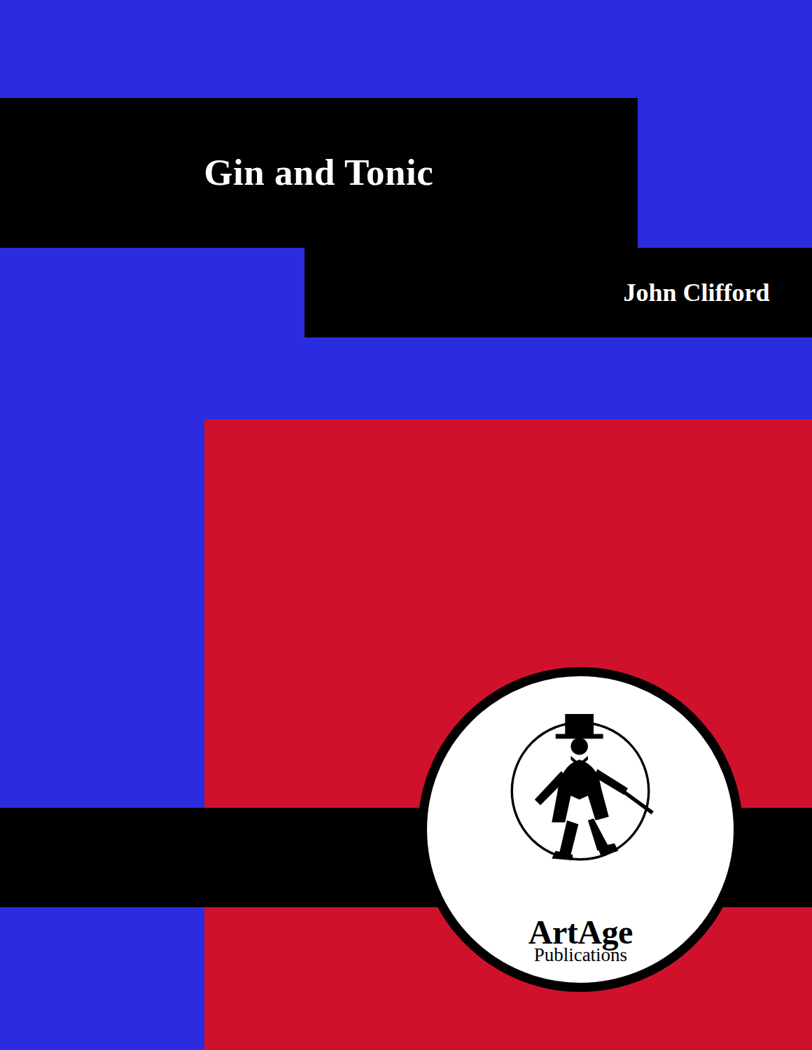Gin and Tonic
John Clifford
ArtAge Publications